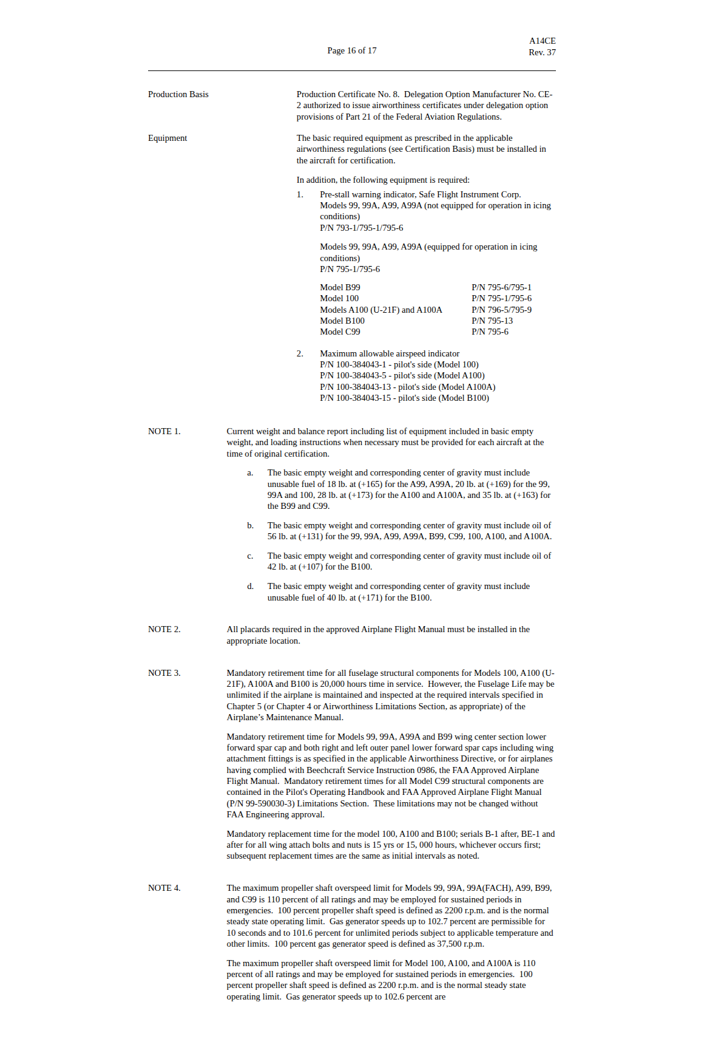A14CE
Rev. 37
Page 16 of 17
| Production Basis | Production Certificate No. 8. Delegation Option Manufacturer No. CE-2 authorized to issue airworthiness certificates under delegation option provisions of Part 21 of the Federal Aviation Regulations. |
| Equipment | The basic required equipment as prescribed in the applicable airworthiness regulations (see Certification Basis) must be installed in the aircraft for certification. In addition, the following equipment is required: 1. Pre-stall warning indicator, Safe Flight Instrument Corp. Models 99, 99A, A99, A99A (not equipped for operation in icing conditions) P/N 793-1/795-1/795-6 Models 99, 99A, A99, A99A (equipped for operation in icing conditions) P/N 795-1/795-6 / Model B99 / P/N 795-6/795-1 / / Model 100 / P/N 795-1/795-6 / / Models A100 (U-21F) and A100A / P/N 796-5/795-9 / / Model B100 / P/N 795-13 / / Model C99 / P/N 795-6 / 2. Maximum allowable airspeed indicator P/N 100-384043-1 - pilot's side (Model 100) P/N 100-384043-5 - pilot's side (Model A100) P/N 100-384043-13 - pilot's side (Model A100A) P/N 100-384043-15 - pilot's side (Model B100) |
| NOTE 1. | Current weight and balance report including list of equipment included in basic empty weight, and loading instructions when necessary must be provided for each aircraft at the time of original certification. a. The basic empty weight and corresponding center of gravity must include unusable fuel of 18 lb. at (+165) for the A99, A99A, 20 lb. at (+169) for the 99, 99A and 100, 28 lb. at (+173) for the A100 and A100A, and 35 lb. at (+163) for the B99 and C99. b. The basic empty weight and corresponding center of gravity must include oil of 56 lb. at (+131) for the 99, 99A, A99, A99A, B99, C99, 100, A100, and A100A. c. The basic empty weight and corresponding center of gravity must include oil of 42 lb. at (+107) for the B100. d. The basic empty weight and corresponding center of gravity must include unusable fuel of 40 lb. at (+171) for the B100. |
| NOTE 2. | All placards required in the approved Airplane Flight Manual must be installed in the appropriate location. |
| NOTE 3. | Mandatory retirement time for all fuselage structural components for Models 100, A100 (U-21F), A100A and B100 is 20,000 hours time in service. However, the Fuselage Life may be unlimited if the airplane is maintained and inspected at the required intervals specified in Chapter 5 (or Chapter 4 or Airworthiness Limitations Section, as appropriate) of the Airplane’s Maintenance Manual. Mandatory retirement time for Models 99, 99A, A99A and B99 wing center section lower forward spar cap and both right and left outer panel lower forward spar caps including wing attachment fittings is as specified in the applicable Airworthiness Directive, or for airplanes having complied with Beechcraft Service Instruction 0986, the FAA Approved Airplane Flight Manual. Mandatory retirement times for all Model C99 structural components are contained in the Pilot's Operating Handbook and FAA Approved Airplane Flight Manual (P/N 99-590030-3) Limitations Section. These limitations may not be changed without FAA Engineering approval. Mandatory replacement time for the model 100, A100 and B100; serials B-1 after, BE-1 and after for all wing attach bolts and nuts is 15 yrs or 15, 000 hours, whichever occurs first; subsequent replacement times are the same as initial intervals as noted. |
| NOTE 4. | The maximum propeller shaft overspeed limit for Models 99, 99A, 99A(FACH), A99, B99, and C99 is 110 percent of all ratings and may be employed for sustained periods in emergencies. 100 percent propeller shaft speed is defined as 2200 r.p.m. and is the normal steady state operating limit. Gas generator speeds up to 102.7 percent are permissible for 10 seconds and to 101.6 percent for unlimited periods subject to applicable temperature and other limits. 100 percent gas generator speed is defined as 37,500 r.p.m. The maximum propeller shaft overspeed limit for Model 100, A100, and A100A is 110 percent of all ratings and may be employed for sustained periods in emergencies. 100 percent propeller shaft speed is defined as 2200 r.p.m. and is the normal steady state operating limit. Gas generator speeds up to 102.6 percent are |